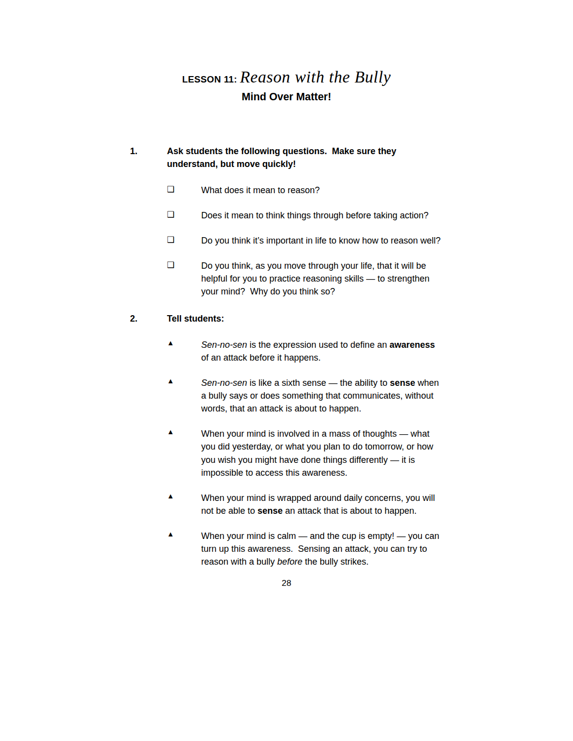LESSON 11: Reason with the Bully Mind Over Matter!
1. Ask students the following questions. Make sure they understand, but move quickly!
❑What does it mean to reason?
❑Does it mean to think things through before taking action?
❑Do you think it’s important in life to know how to reason well?
❑Do you think, as you move through your life, that it will be helpful for you to practice reasoning skills — to strengthen your mind? Why do you think so?
2. Tell students:
▲ Sen-no-sen is the expression used to define an awareness of an attack before it happens.
▲ Sen-no-sen is like a sixth sense — the ability to sense when a bully says or does something that communicates, without words, that an attack is about to happen.
▲ When your mind is involved in a mass of thoughts — what you did yesterday, or what you plan to do tomorrow, or how you wish you might have done things differently — it is impossible to access this awareness.
▲ When your mind is wrapped around daily concerns, you will not be able to sense an attack that is about to happen.
▲ When your mind is calm — and the cup is empty! — you can turn up this awareness. Sensing an attack, you can try to reason with a bully before the bully strikes.
28